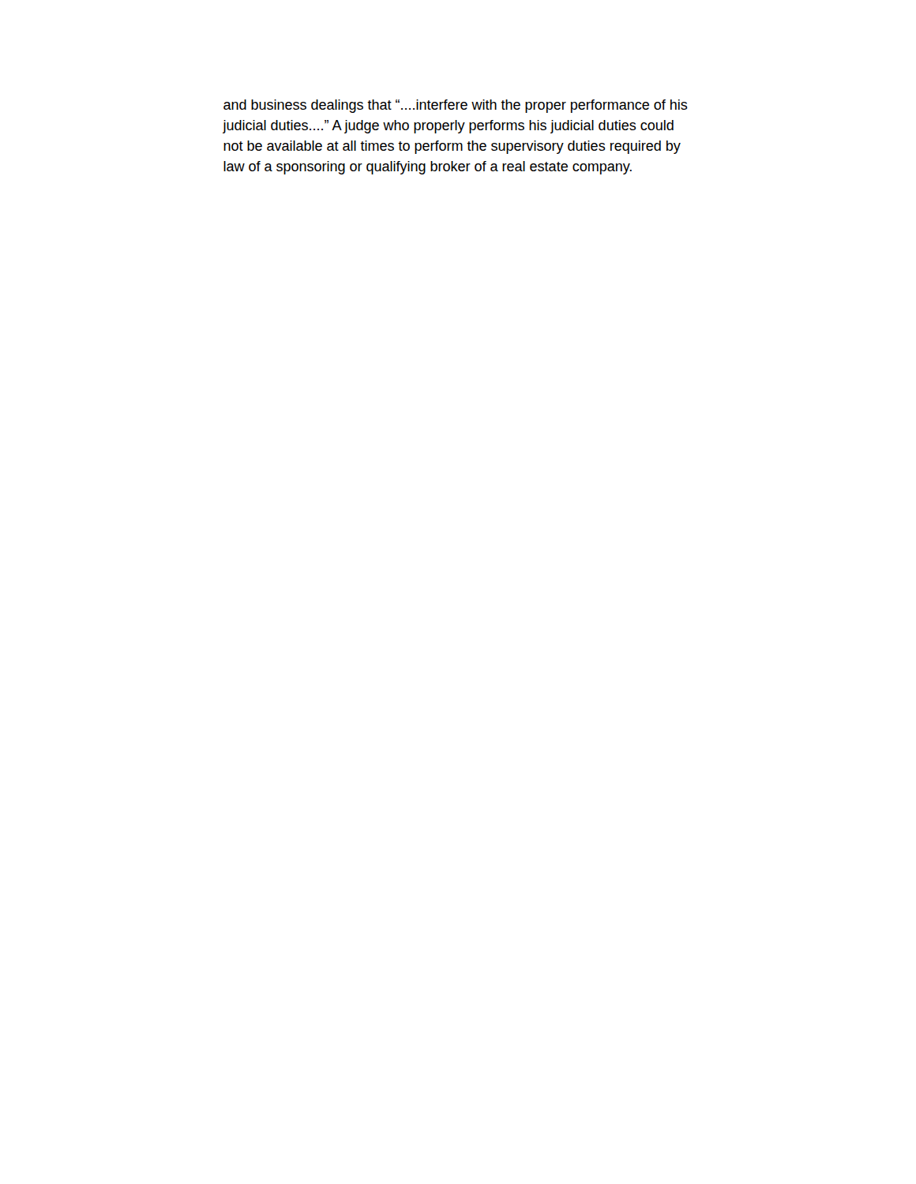and business dealings that “....interfere with the proper performance of his judicial duties....” A judge who properly performs his judicial duties could not be available at all times to perform the supervisory duties required by law of a sponsoring or qualifying broker of a real estate company.